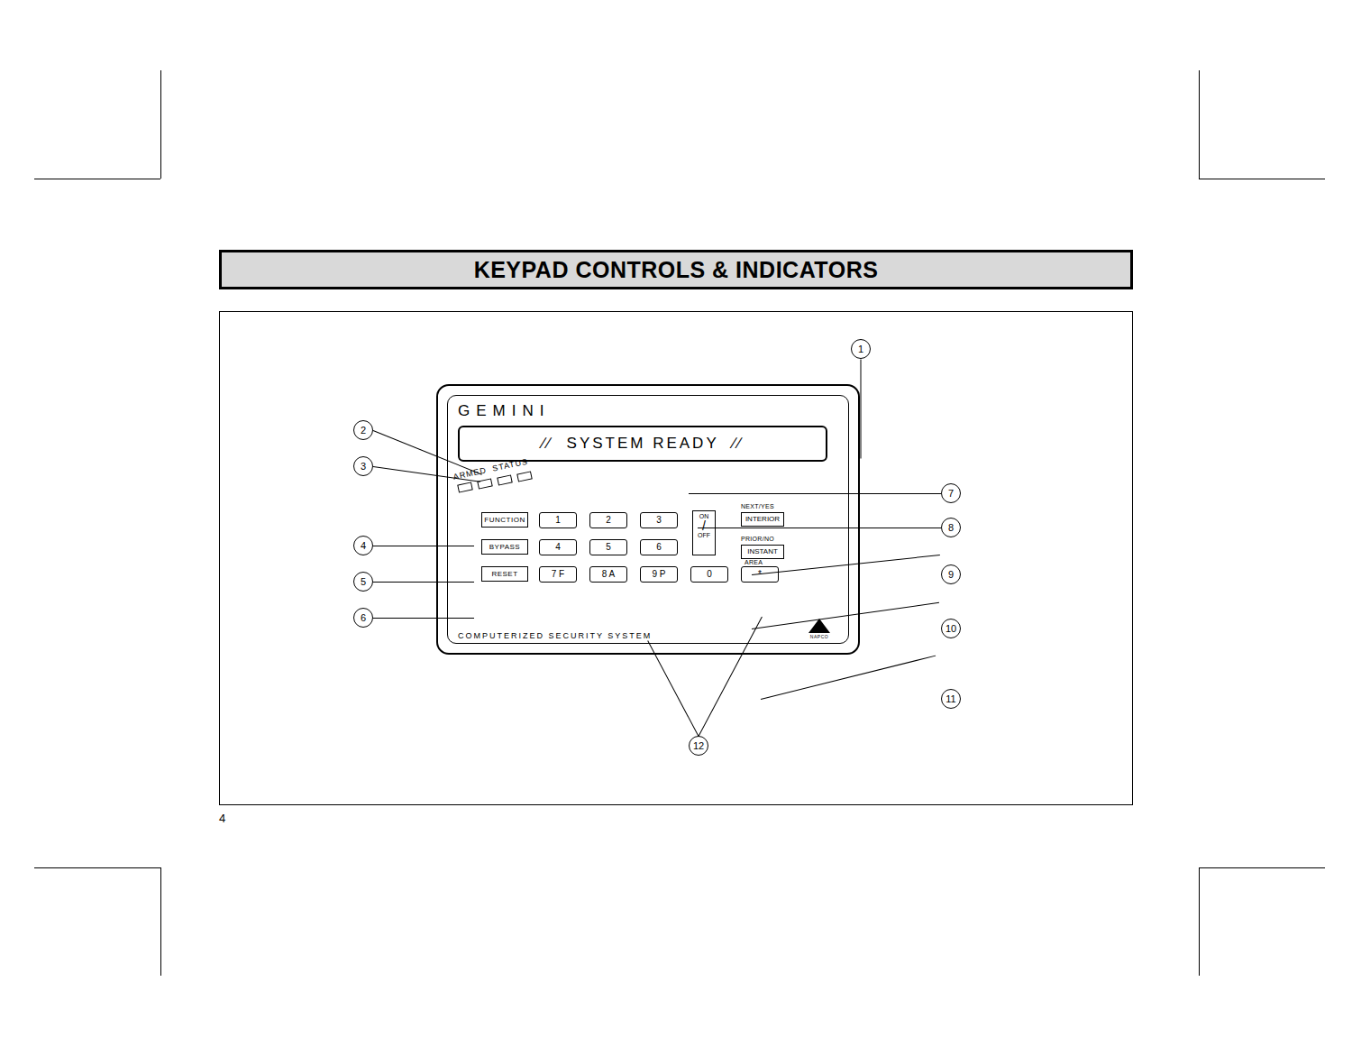KEYPAD CONTROLS & INDICATORS
GEMINI
∕∕ SYSTEM READY ∕∕
ARMED STATUS
FUNCTION
BYPASS
RESET
1
2
3
4
5
6
7 F
8 A
9 P
0
*
ON
/
OFF
NEXT/YES
INTERIOR
PRIOR/NO
INSTANT
AREA
COMPUTERIZED SECURITY SYSTEM
NAPCO
1
2
3
4
5
6
7
8
9
10
11
12
4